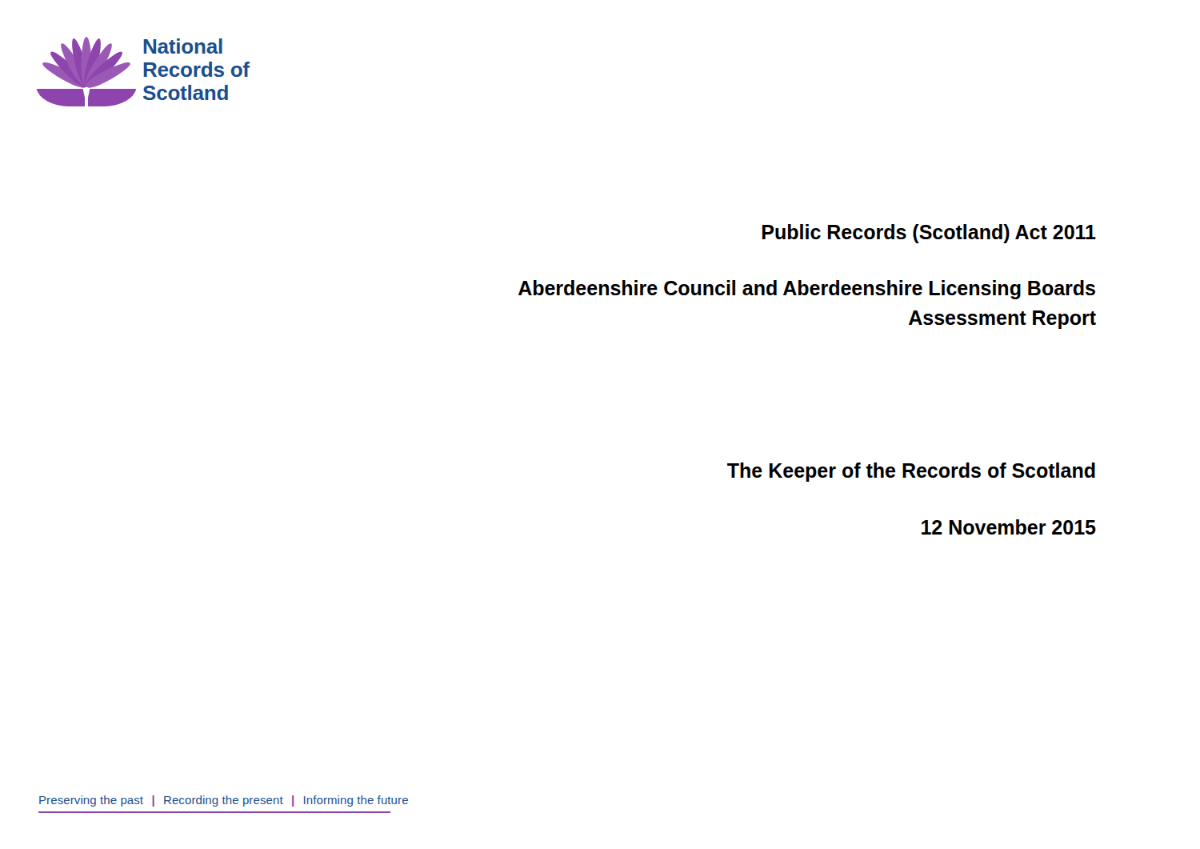National
Records of
Scotland
Public Records (Scotland) Act 2011
Aberdeenshire Council and Aberdeenshire Licensing Boards
Assessment Report
The Keeper of the Records of Scotland
12 November 2015
Preserving the past | Recording the present | Informing the future